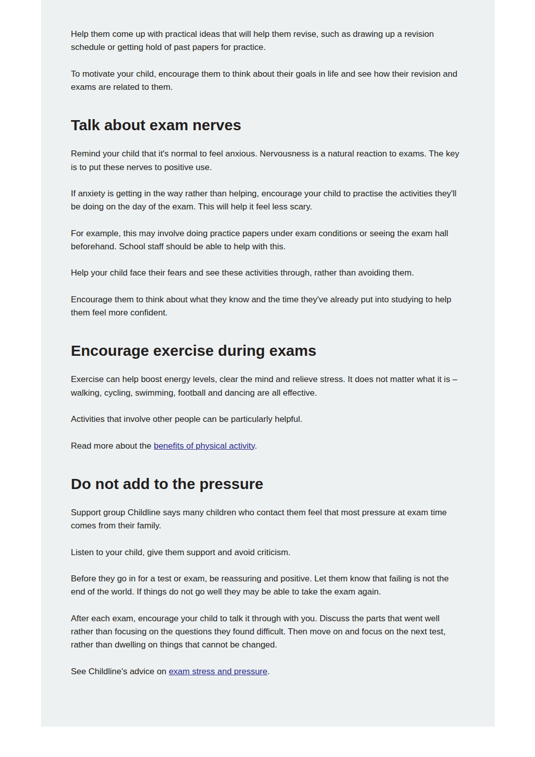Help them come up with practical ideas that will help them revise, such as drawing up a revision schedule or getting hold of past papers for practice.
To motivate your child, encourage them to think about their goals in life and see how their revision and exams are related to them.
Talk about exam nerves
Remind your child that it's normal to feel anxious. Nervousness is a natural reaction to exams. The key is to put these nerves to positive use.
If anxiety is getting in the way rather than helping, encourage your child to practise the activities they'll be doing on the day of the exam. This will help it feel less scary.
For example, this may involve doing practice papers under exam conditions or seeing the exam hall beforehand. School staff should be able to help with this.
Help your child face their fears and see these activities through, rather than avoiding them.
Encourage them to think about what they know and the time they've already put into studying to help them feel more confident.
Encourage exercise during exams
Exercise can help boost energy levels, clear the mind and relieve stress. It does not matter what it is – walking, cycling, swimming, football and dancing are all effective.
Activities that involve other people can be particularly helpful.
Read more about the benefits of physical activity.
Do not add to the pressure
Support group Childline says many children who contact them feel that most pressure at exam time comes from their family.
Listen to your child, give them support and avoid criticism.
Before they go in for a test or exam, be reassuring and positive. Let them know that failing is not the end of the world. If things do not go well they may be able to take the exam again.
After each exam, encourage your child to talk it through with you. Discuss the parts that went well rather than focusing on the questions they found difficult. Then move on and focus on the next test, rather than dwelling on things that cannot be changed.
See Childline's advice on exam stress and pressure.